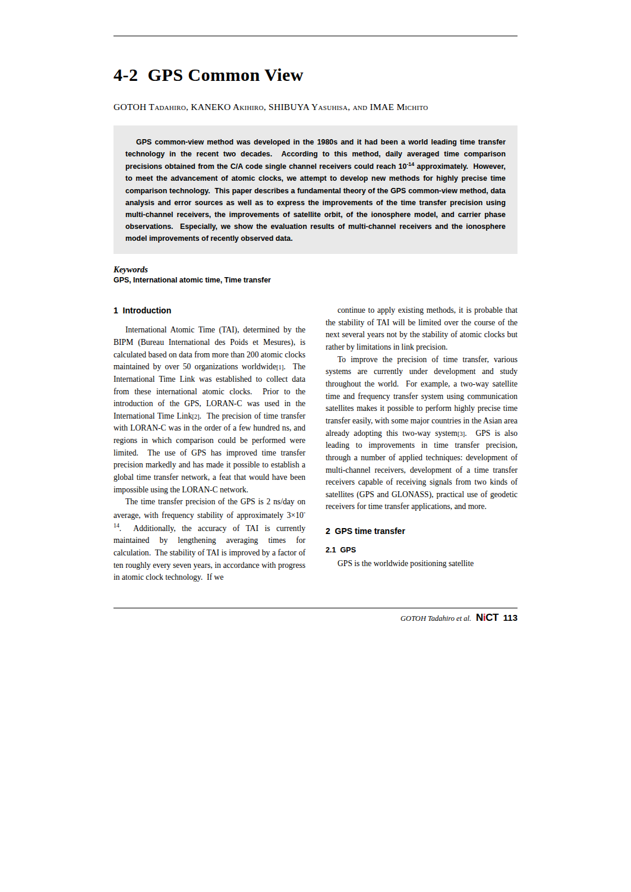4-2 GPS Common View
GOTOH Tadahiro, KANEKO Akihiro, SHIBUYA Yasuhisa, and IMAE Michito
GPS common-view method was developed in the 1980s and it had been a world leading time transfer technology in the recent two decades. According to this method, daily averaged time comparison precisions obtained from the C/A code single channel receivers could reach 10-14 approximately. However, to meet the advancement of atomic clocks, we attempt to develop new methods for highly precise time comparison technology. This paper describes a fundamental theory of the GPS common-view method, data analysis and error sources as well as to express the improvements of the time transfer precision using multi-channel receivers, the improvements of satellite orbit, of the ionosphere model, and carrier phase observations. Especially, we show the evaluation results of multi-channel receivers and the ionosphere model improvements of recently observed data.
Keywords
GPS, International atomic time, Time transfer
1 Introduction
International Atomic Time (TAI), determined by the BIPM (Bureau International des Poids et Mesures), is calculated based on data from more than 200 atomic clocks maintained by over 50 organizations worldwide[1]. The International Time Link was established to collect data from these international atomic clocks. Prior to the introduction of the GPS, LORAN-C was used in the International Time Link[2]. The precision of time transfer with LORAN-C was in the order of a few hundred ns, and regions in which comparison could be performed were limited. The use of GPS has improved time transfer precision markedly and has made it possible to establish a global time transfer network, a feat that would have been impossible using the LORAN-C network.
The time transfer precision of the GPS is 2 ns/day on average, with frequency stability of approximately 3×10-14. Additionally, the accuracy of TAI is currently maintained by lengthening averaging times for calculation. The stability of TAI is improved by a factor of ten roughly every seven years, in accordance with progress in atomic clock technology. If we
continue to apply existing methods, it is probable that the stability of TAI will be limited over the course of the next several years not by the stability of atomic clocks but rather by limitations in link precision.
To improve the precision of time transfer, various systems are currently under development and study throughout the world. For example, a two-way satellite time and frequency transfer system using communication satellites makes it possible to perform highly precise time transfer easily, with some major countries in the Asian area already adopting this two-way system[3]. GPS is also leading to improvements in time transfer precision, through a number of applied techniques: development of multi-channel receivers, development of a time transfer receivers capable of receiving signals from two kinds of satellites (GPS and GLONASS), practical use of geodetic receivers for time transfer applications, and more.
2 GPS time transfer
2.1 GPS
GPS is the worldwide positioning satellite
GOTOH Tadahiro et al. Ni CT 113